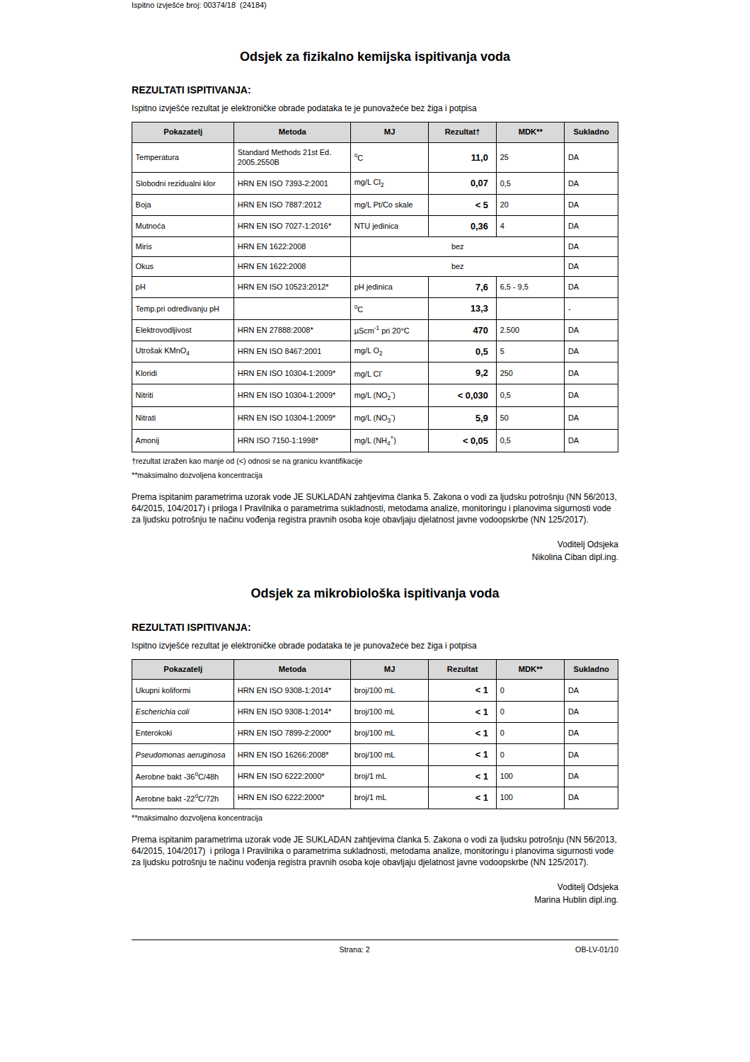Ispitno izvješće broj: 00374/18 (24184)
Odsjek za fizikalno kemijska ispitivanja voda
REZULTATI ISPITIVANJA:
Ispitno izvješće rezultat je elektroničke obrade podataka te je punovažeće bez žiga i potpisa
| Pokazatelj | Metoda | MJ | Rezultat† | MDK** | Sukladno |
| --- | --- | --- | --- | --- | --- |
| Temperatura | Standard Methods 21st Ed. 2005.2550B | o C | 11,0 | 25 | DA |
| Slobodni rezidualni klor | HRN EN ISO 7393-2:2001 | mg/L Cl 2 | 0,07 | 0,5 | DA |
| Boja | HRN EN ISO 7887:2012 | mg/L Pt/Co skale | < 5 | 20 | DA |
| Mutnoća | HRN EN ISO 7027-1:2016* | NTU jedinica | 0,36 | 4 | DA |
| Miris | HRN EN 1622:2008 | bez | DA |
| Okus | HRN EN 1622:2008 | bez | DA |
| pH | HRN EN ISO 10523:2012* | pH jedinica | 7,6 | 6,5 - 9,5 | DA |
| Temp.pri određivanju pH | | o C | 13,3 | | - |
| Elektrovodljivost | HRN EN 27888:2008* | µScm -1 pri 20°C | 470 | 2.500 | DA |
| Utrošak KMnO 4 | HRN EN ISO 8467:2001 | mg/L O 2 | 0,5 | 5 | DA |
| Kloridi | HRN EN ISO 10304-1:2009* | mg/L Cl - | 9,2 | 250 | DA |
| Nitriti | HRN EN ISO 10304-1:2009* | mg/L (NO 2 - ) | < 0,030 | 0,5 | DA |
| Nitrati | HRN EN ISO 10304-1:2009* | mg/L (NO 3 - ) | 5,9 | 50 | DA |
| Amonij | HRN ISO 7150-1:1998* | mg/L (NH 4 + ) | < 0,05 | 0,5 | DA |
†rezultat izražen kao manje od (<) odnosi se na granicu kvantifikacije
**maksimalno dozvoljena koncentracija
Prema ispitanim parametrima uzorak vode JE SUKLADAN zahtjevima članka 5. Zakona o vodi za ljudsku potrošnju (NN 56/2013, 64/2015, 104/2017) i priloga I Pravilnika o parametrima sukladnosti, metodama analize, monitoringu i planovima sigurnosti vode za ljudsku potrošnju te načinu vođenja registra pravnih osoba koje obavljaju djelatnost javne vodoopskrbe (NN 125/2017).
Voditelj Odsjeka
Nikolina Ciban dipl.ing.
Odsjek za mikrobiološka ispitivanja voda
REZULTATI ISPITIVANJA:
Ispitno izvješće rezultat je elektroničke obrade podataka te je punovažeće bez žiga i potpisa
| Pokazatelj | Metoda | MJ | Rezultat | MDK** | Sukladno |
| --- | --- | --- | --- | --- | --- |
| Ukupni koliformi | HRN EN ISO 9308-1:2014* | broj/100 mL | < 1 | 0 | DA |
| Escherichia coli | HRN EN ISO 9308-1:2014* | broj/100 mL | < 1 | 0 | DA |
| Enterokoki | HRN EN ISO 7899-2:2000* | broj/100 mL | < 1 | 0 | DA |
| Pseudomonas aeruginosa | HRN EN ISO 16266:2008* | broj/100 mL | < 1 | 0 | DA |
| Aerobne bakt -36 o C/48h | HRN EN ISO 6222:2000* | broj/1 mL | < 1 | 100 | DA |
| Aerobne bakt -22 o C/72h | HRN EN ISO 6222:2000* | broj/1 mL | < 1 | 100 | DA |
**maksimalno dozvoljena koncentracija
Prema ispitanim parametrima uzorak vode JE SUKLADAN zahtjevima članka 5. Zakona o vodi za ljudsku potrošnju (NN 56/2013, 64/2015, 104/2017) i priloga I Pravilnika o parametrima sukladnosti, metodama analize, monitoringu i planovima sigurnosti vode za ljudsku potrošnju te načinu vođenja registra pravnih osoba koje obavljaju djelatnost javne vodoopskrbe (NN 125/2017).
Voditelj Odsjeka
Marina Hublin dipl.ing.
OB-LV-01/10
Strana: 2